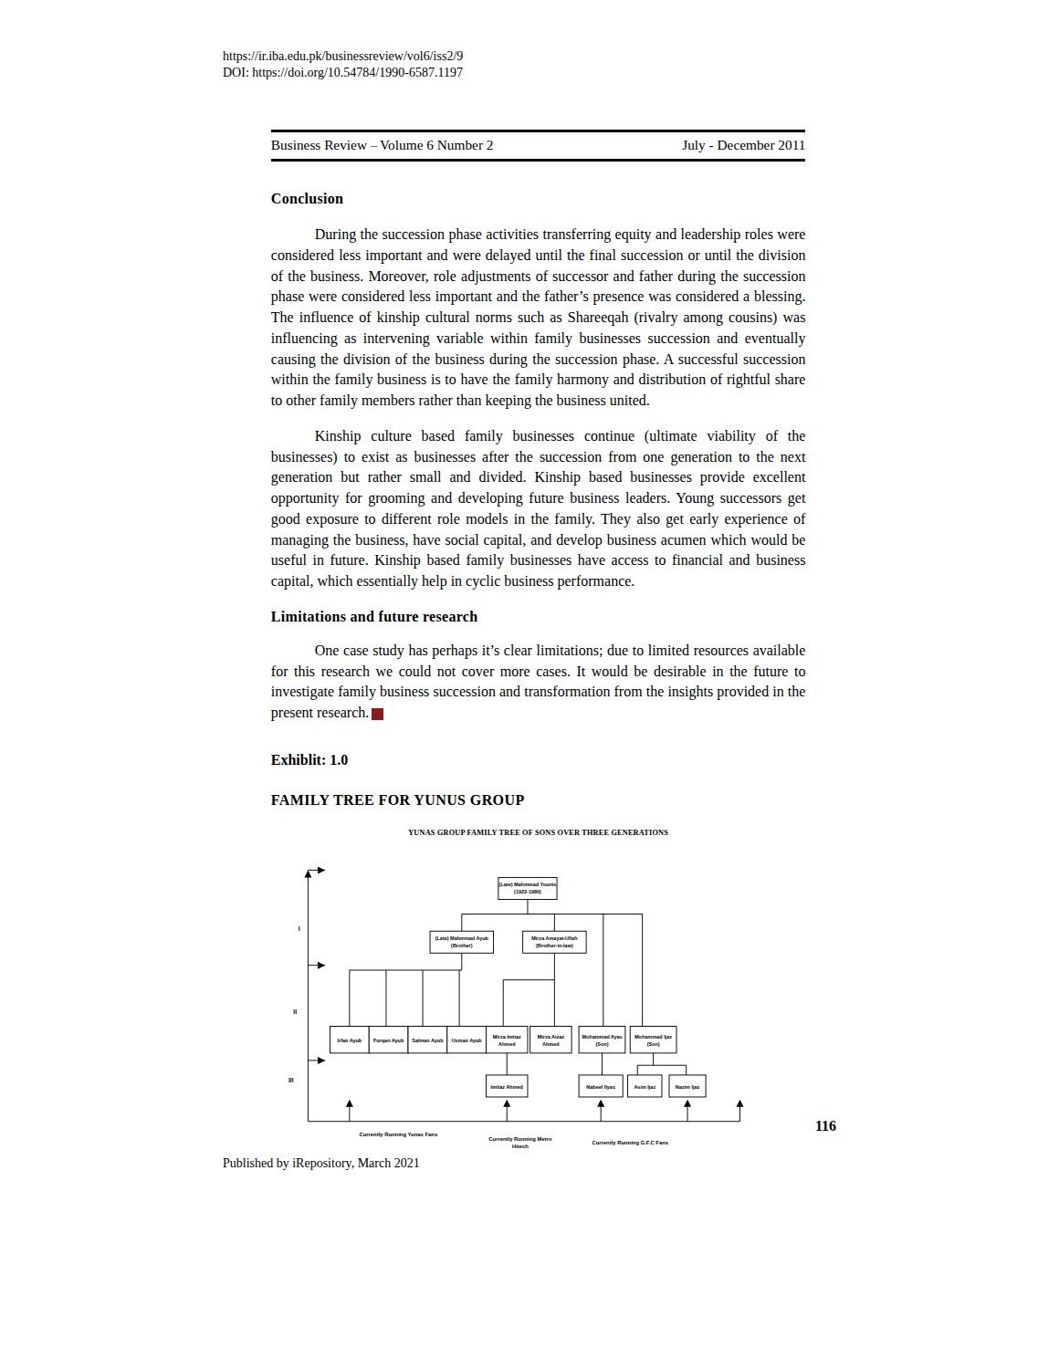https://ir.iba.edu.pk/businessreview/vol6/iss2/9
DOI: https://doi.org/10.54784/1990-6587.1197
Business Review – Volume 6 Number 2
July - December 2011
Conclusion
During the succession phase activities transferring equity and leadership roles were considered less important and were delayed until the final succession or until the division of the business. Moreover, role adjustments of successor and father during the succession phase were considered less important and the father’s presence was considered a blessing. The influence of kinship cultural norms such as Shareeqah (rivalry among cousins) was influencing as intervening variable within family businesses succession and eventually causing the division of the business during the succession phase. A successful succession within the family business is to have the family harmony and distribution of rightful share to other family members rather than keeping the business united.
Kinship culture based family businesses continue (ultimate viability of the businesses) to exist as businesses after the succession from one generation to the next generation but rather small and divided. Kinship based businesses provide excellent opportunity for grooming and developing future business leaders. Young successors get good exposure to different role models in the family. They also get early experience of managing the business, have social capital, and develop business acumen which would be useful in future. Kinship based family businesses have access to financial and business capital, which essentially help in cyclic business performance.
Limitations and future research
One case study has perhaps it’s clear limitations; due to limited resources available for this research we could not cover more cases. It would be desirable in the future to investigate family business succession and transformation from the insights provided in the present research.BA✦
Exhiblit: 1.0
FAMILY TREE FOR YUNUS GROUP
YUNAS GROUP FAMILY TREE OF SONS OVER THREE GENERATIONS
I II III (Late) Mahmmad Younis (1922-1980) (Late) Mahmmad Ayub (Brother) Mirza Amayat-Ullah (Brother-in-law) Irfan Ayub Furqan Ayub Salman Ayub Usman Ayub Mirza Imtiaz Ahmed Mirza Aizaz Ahmed Mohammad Ilyas (Son) Mohammad Ijaz (Son) Imtiaz Ahmed Nabeel Ilyas Asim Ijaz Nazim Ijaz Currently Running Yunas Fans Currently Running Metro Hitech Currently Running G.F.C Fans
116
Published by iRepository, March 2021